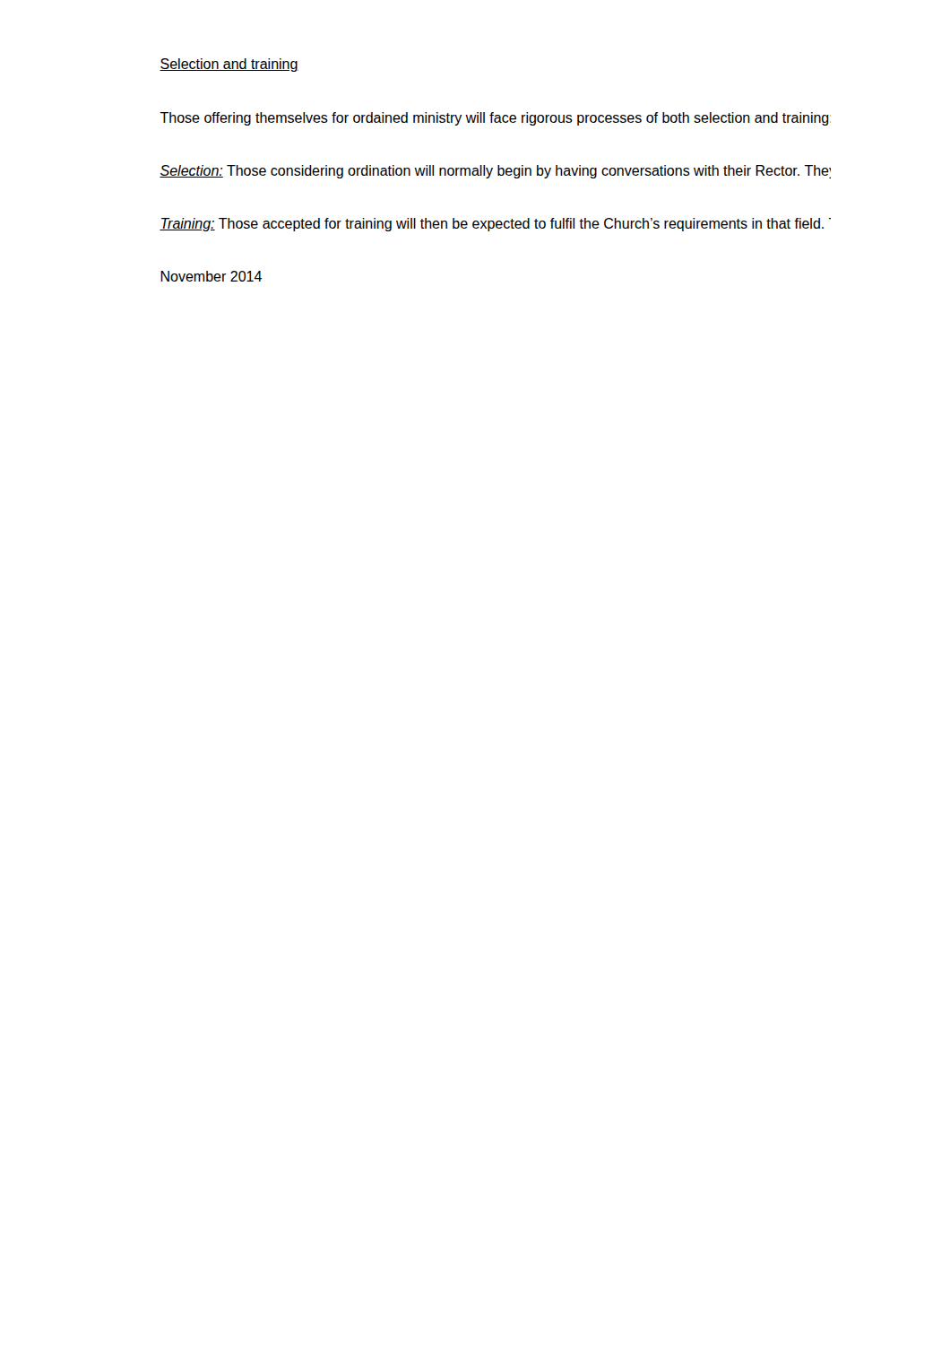Selection and training
Those offering themselves for ordained ministry will face rigorous processes of both selection and training:
Selection: Those considering ordination will normally begin by having conversations with their Rector. They may then be referred to a Spiritual Director to work with them, and possibly also to a Vocations Adviser. If it is thought that the vocation may be genuine, they will be sent to a Diocesan Panel (and for a prospective priest a joint Scottish Episcopal Church and Church of England Panel as well). This process takes time, effort and commitment.
Training: Those accepted for training will then be expected to fulfil the Church’s requirements in that field. Training will include academic study, and also the preparation of the person for the demands and opportunities of ordained ministry. This training will be delivered through a mixture of evening classes, parish placements and weekends away. Again this is a demanding process.
November 2014